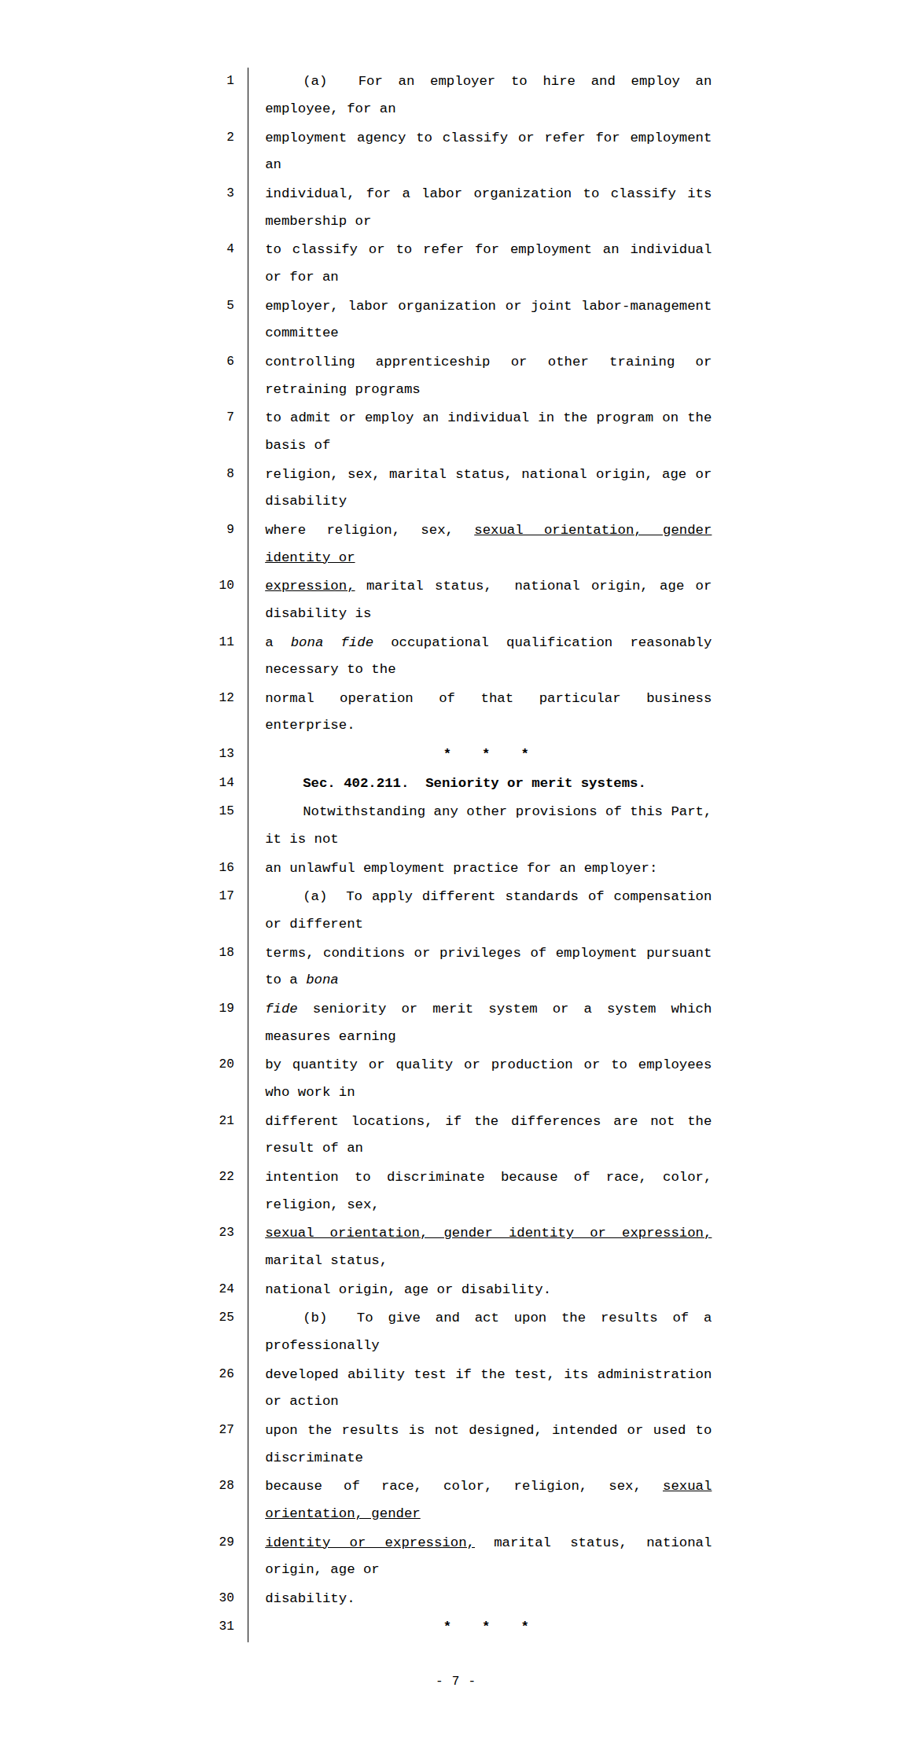| 1 | (a) For an employer to hire and employ an employee, for an |
| 2 | employment agency to classify or refer for employment an |
| 3 | individual, for a labor organization to classify its membership or |
| 4 | to classify or to refer for employment an individual or for an |
| 5 | employer, labor organization or joint labor-management committee |
| 6 | controlling apprenticeship or other training or retraining programs |
| 7 | to admit or employ an individual in the program on the basis of |
| 8 | religion, sex, marital status, national origin, age or disability |
| 9 | where religion, sex, sexual orientation, gender identity or |
| 10 | expression, marital status, national origin, age or disability is |
| 11 | a bona fide occupational qualification reasonably necessary to the |
| 12 | normal operation of that particular business enterprise. |
| 13 | * * * |
| 14 | Sec. 402.211. Seniority or merit systems. |
| 15 | Notwithstanding any other provisions of this Part, it is not |
| 16 | an unlawful employment practice for an employer: |
| 17 | (a) To apply different standards of compensation or different |
| 18 | terms, conditions or privileges of employment pursuant to a bona |
| 19 | fide seniority or merit system or a system which measures earning |
| 20 | by quantity or quality or production or to employees who work in |
| 21 | different locations, if the differences are not the result of an |
| 22 | intention to discriminate because of race, color, religion, sex, |
| 23 | sexual orientation, gender identity or expression, marital status, |
| 24 | national origin, age or disability. |
| 25 | (b) To give and act upon the results of a professionally |
| 26 | developed ability test if the test, its administration or action |
| 27 | upon the results is not designed, intended or used to discriminate |
| 28 | because of race, color, religion, sex, sexual orientation, gender |
| 29 | identity or expression, marital status, national origin, age or |
| 30 | disability. |
| 31 | * * * |
- 7 -